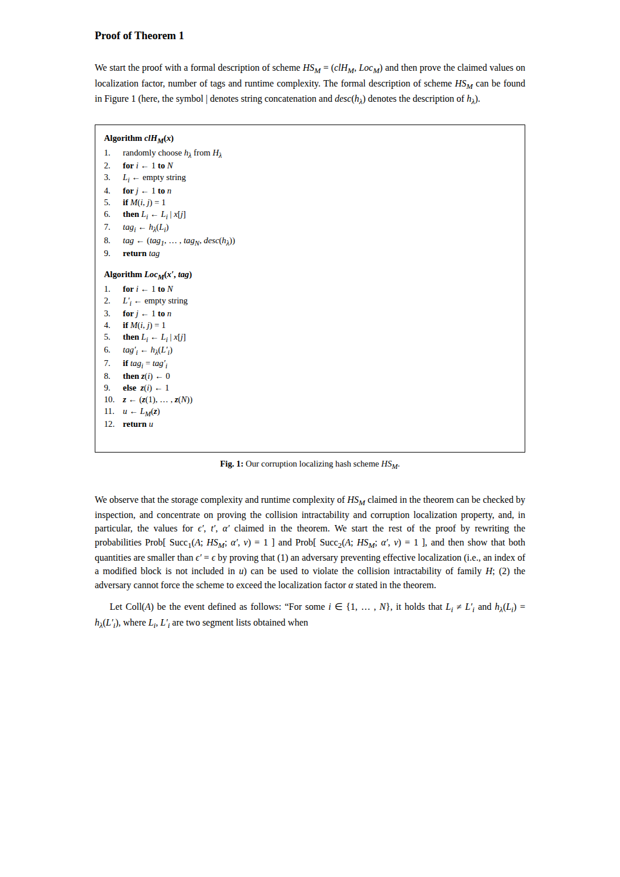Proof of Theorem 1
We start the proof with a formal description of scheme HSM = (clHM, LocM) and then prove the claimed values on localization factor, number of tags and runtime complexity. The formal description of scheme HSM can be found in Figure 1 (here, the symbol | denotes string concatenation and desc(hλ) denotes the description of hλ).
Algorithm clHM(x)
| 1. | randomly choose h λ from H λ |
| 2. | for i ← 1 to N |
| 3. | L i ← empty string |
| 4. | for j ← 1 to n |
| 5. | if M ( i , j ) = 1 |
| 6. | then L i ← L i / x [ j ] |
| 7. | tag i ← h λ ( L i ) |
| 8. | tag ← ( tag 1 , … , tag N , desc ( h λ )) |
| 9. | return tag |
Algorithm LocM(x′, tag)
| 1. | for i ← 1 to N |
| 2. | L′ i ← empty string |
| 3. | for j ← 1 to n |
| 4. | if M ( i , j ) = 1 |
| 5. | then L i ← L i / x [ j ] |
| 6. | tag′ i ← h λ ( L′ i ) |
| 7. | if tag i = tag′ i |
| 8. | then z ( i ) ← 0 |
| 9. | else z ( i ) ← 1 |
| 10. | z ← ( z (1), … , z ( N )) |
| 11. | u ← L M ( z ) |
| 12. | return u |
Fig. 1: Our corruption localizing hash scheme HSM.
We observe that the storage complexity and runtime complexity of HSM claimed in the theorem can be checked by inspection, and concentrate on proving the collision intractability and corruption localization property, and, in particular, the values for ϵ′, t′, α′ claimed in the theorem. We start the rest of the proof by rewriting the probabilities Prob[ Succ1(A; HSM; α′, v) = 1 ] and Prob[ Succ2(A; HSM; α′, v) = 1 ], and then show that both quantities are smaller than ϵ′ = ϵ by proving that (1) an adversary preventing effective localization (i.e., an index of a modified block is not included in u) can be used to violate the collision intractability of family H; (2) the adversary cannot force the scheme to exceed the localization factor α stated in the theorem.
Let Coll(A) be the event defined as follows: “For some i ∈ {1, … , N}, it holds that Li ≠ L′i and hλ(Li) = hλ(L′i), where Li, L′i are two segment lists obtained when